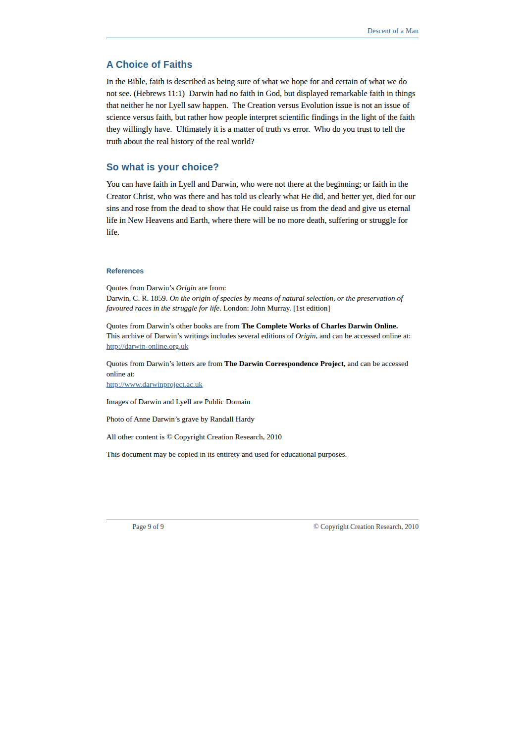Descent of a Man
A Choice of Faiths
In the Bible, faith is described as being sure of what we hope for and certain of what we do not see. (Hebrews 11:1) Darwin had no faith in God, but displayed remarkable faith in things that neither he nor Lyell saw happen. The Creation versus Evolution issue is not an issue of science versus faith, but rather how people interpret scientific findings in the light of the faith they willingly have. Ultimately it is a matter of truth vs error. Who do you trust to tell the truth about the real history of the real world?
So what is your choice?
You can have faith in Lyell and Darwin, who were not there at the beginning; or faith in the Creator Christ, who was there and has told us clearly what He did, and better yet, died for our sins and rose from the dead to show that He could raise us from the dead and give us eternal life in New Heavens and Earth, where there will be no more death, suffering or struggle for life.
References
Quotes from Darwin’s Origin are from:
Darwin, C. R. 1859. On the origin of species by means of natural selection, or the preservation of favoured races in the struggle for life. London: John Murray. [1st edition]
Quotes from Darwin’s other books are from The Complete Works of Charles Darwin Online.
This archive of Darwin’s writings includes several editions of Origin, and can be accessed online at:
http://darwin-online.org.uk
Quotes from Darwin’s letters are from The Darwin Correspondence Project, and can be accessed online at:
http://www.darwinproject.ac.uk
Images of Darwin and Lyell are Public Domain
Photo of Anne Darwin’s grave by Randall Hardy
All other content is © Copyright Creation Research, 2010
This document may be copied in its entirety and used for educational purposes.
Page 9 of 9
© Copyright Creation Research, 2010